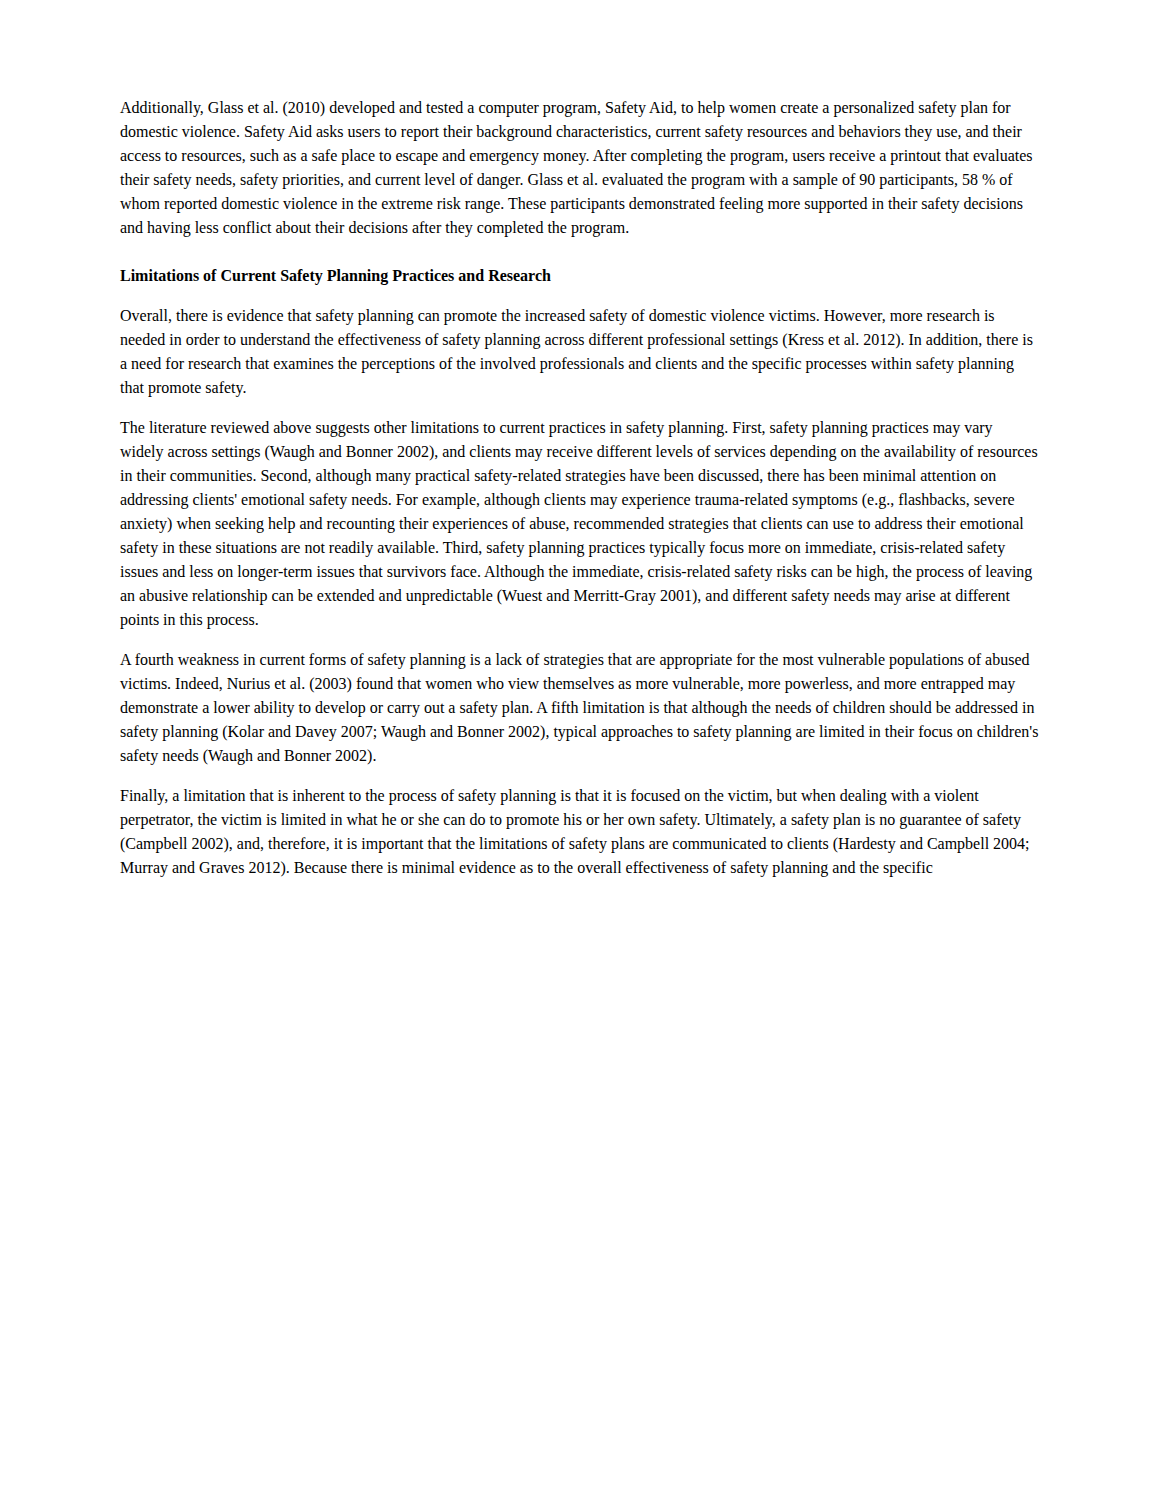Additionally, Glass et al. (2010) developed and tested a computer program, Safety Aid, to help women create a personalized safety plan for domestic violence. Safety Aid asks users to report their background characteristics, current safety resources and behaviors they use, and their access to resources, such as a safe place to escape and emergency money. After completing the program, users receive a printout that evaluates their safety needs, safety priorities, and current level of danger. Glass et al. evaluated the program with a sample of 90 participants, 58 % of whom reported domestic violence in the extreme risk range. These participants demonstrated feeling more supported in their safety decisions and having less conflict about their decisions after they completed the program.
Limitations of Current Safety Planning Practices and Research
Overall, there is evidence that safety planning can promote the increased safety of domestic violence victims. However, more research is needed in order to understand the effectiveness of safety planning across different professional settings (Kress et al. 2012). In addition, there is a need for research that examines the perceptions of the involved professionals and clients and the specific processes within safety planning that promote safety.
The literature reviewed above suggests other limitations to current practices in safety planning. First, safety planning practices may vary widely across settings (Waugh and Bonner 2002), and clients may receive different levels of services depending on the availability of resources in their communities. Second, although many practical safety-related strategies have been discussed, there has been minimal attention on addressing clients' emotional safety needs. For example, although clients may experience trauma-related symptoms (e.g., flashbacks, severe anxiety) when seeking help and recounting their experiences of abuse, recommended strategies that clients can use to address their emotional safety in these situations are not readily available. Third, safety planning practices typically focus more on immediate, crisis-related safety issues and less on longer-term issues that survivors face. Although the immediate, crisis-related safety risks can be high, the process of leaving an abusive relationship can be extended and unpredictable (Wuest and Merritt-Gray 2001), and different safety needs may arise at different points in this process.
A fourth weakness in current forms of safety planning is a lack of strategies that are appropriate for the most vulnerable populations of abused victims. Indeed, Nurius et al. (2003) found that women who view themselves as more vulnerable, more powerless, and more entrapped may demonstrate a lower ability to develop or carry out a safety plan. A fifth limitation is that although the needs of children should be addressed in safety planning (Kolar and Davey 2007; Waugh and Bonner 2002), typical approaches to safety planning are limited in their focus on children's safety needs (Waugh and Bonner 2002).
Finally, a limitation that is inherent to the process of safety planning is that it is focused on the victim, but when dealing with a violent perpetrator, the victim is limited in what he or she can do to promote his or her own safety. Ultimately, a safety plan is no guarantee of safety (Campbell 2002), and, therefore, it is important that the limitations of safety plans are communicated to clients (Hardesty and Campbell 2004; Murray and Graves 2012). Because there is minimal evidence as to the overall effectiveness of safety planning and the specific